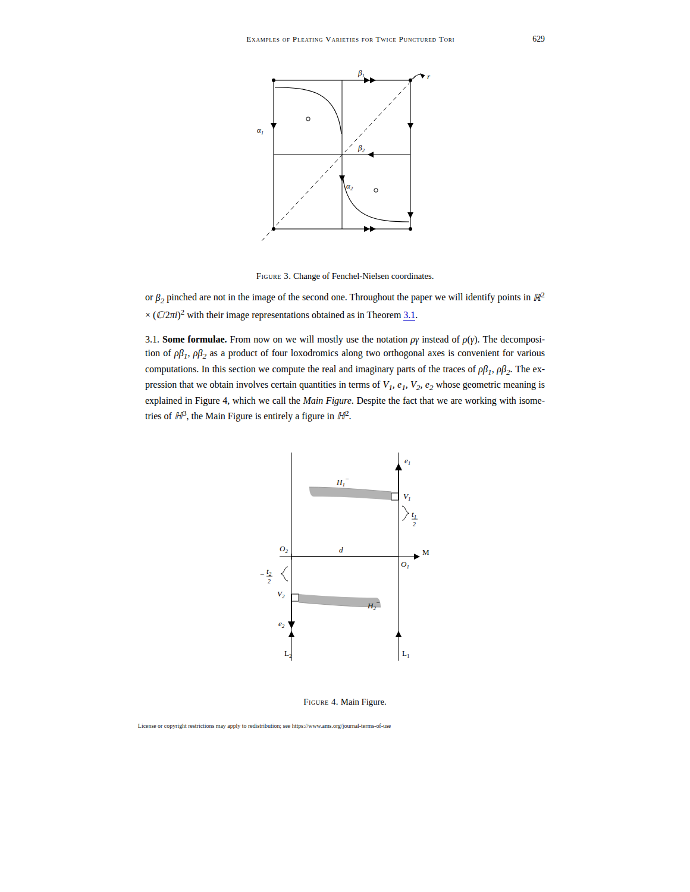Examples of Pleating Varieties for Twice Punctured Tori 629
β1 r α1 β2 α2
Figure 3. Change of Fenchel-Nielsen coordinates.
or β2 pinched are not in the image of the second one. Throughout the paper we will identify points in ℝ2 × (ℂ/2πi)2 with their image representations obtained as in Theorem 3.1.
3.1. Some formulae. From now on we will mostly use the notation ργ instead of ρ(γ). The decomposition of ρβ1, ρβ2 as a product of four loxodromics along two orthogonal axes is convenient for various computations. In this section we compute the real and imaginary parts of the traces of ρβ1, ρβ2. The expression that we obtain involves certain quantities in terms of V1, e1, V2, e2 whose geometric meaning is explained in Figure 4, which we call the Main Figure. Despite the fact that we are working with isometries of ℍ3, the Main Figure is entirely a figure in ℍ2.
e1 V1 H1− t1 2 O2 d M O1 − t2 2 V2 H2− e2 L2 L1
Figure 4. Main Figure.
License or copyright restrictions may apply to redistribution; see https://www.ams.org/journal-terms-of-use